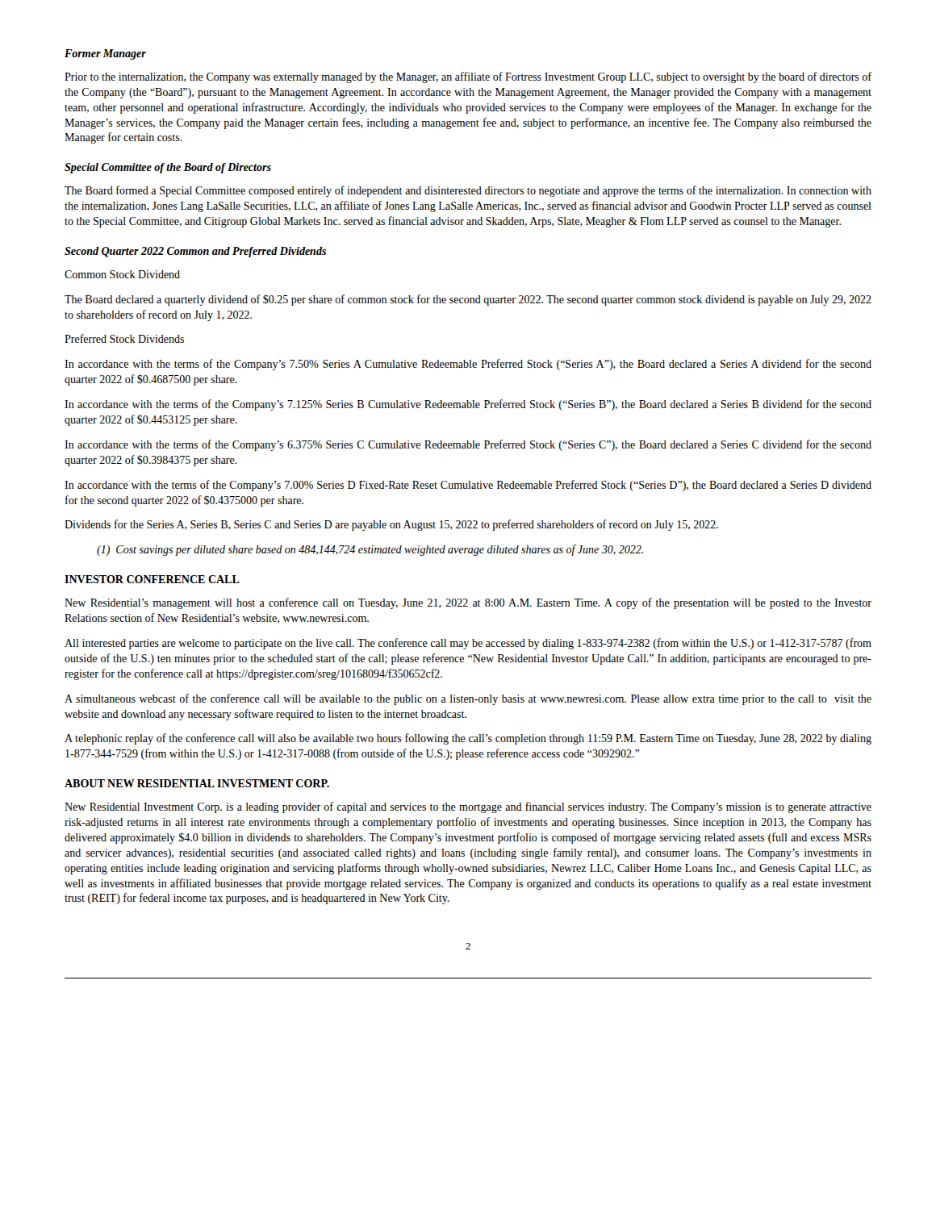Former Manager
Prior to the internalization, the Company was externally managed by the Manager, an affiliate of Fortress Investment Group LLC, subject to oversight by the board of directors of the Company (the “Board”), pursuant to the Management Agreement. In accordance with the Management Agreement, the Manager provided the Company with a management team, other personnel and operational infrastructure. Accordingly, the individuals who provided services to the Company were employees of the Manager. In exchange for the Manager’s services, the Company paid the Manager certain fees, including a management fee and, subject to performance, an incentive fee. The Company also reimbursed the Manager for certain costs.
Special Committee of the Board of Directors
The Board formed a Special Committee composed entirely of independent and disinterested directors to negotiate and approve the terms of the internalization. In connection with the internalization, Jones Lang LaSalle Securities, LLC, an affiliate of Jones Lang LaSalle Americas, Inc., served as financial advisor and Goodwin Procter LLP served as counsel to the Special Committee, and Citigroup Global Markets Inc. served as financial advisor and Skadden, Arps, Slate, Meagher & Flom LLP served as counsel to the Manager.
Second Quarter 2022 Common and Preferred Dividends
Common Stock Dividend
The Board declared a quarterly dividend of $0.25 per share of common stock for the second quarter 2022. The second quarter common stock dividend is payable on July 29, 2022 to shareholders of record on July 1, 2022.
Preferred Stock Dividends
In accordance with the terms of the Company’s 7.50% Series A Cumulative Redeemable Preferred Stock (“Series A”), the Board declared a Series A dividend for the second quarter 2022 of $0.4687500 per share.
In accordance with the terms of the Company’s 7.125% Series B Cumulative Redeemable Preferred Stock (“Series B”), the Board declared a Series B dividend for the second quarter 2022 of $0.4453125 per share.
In accordance with the terms of the Company’s 6.375% Series C Cumulative Redeemable Preferred Stock (“Series C”), the Board declared a Series C dividend for the second quarter 2022 of $0.3984375 per share.
In accordance with the terms of the Company’s 7.00% Series D Fixed-Rate Reset Cumulative Redeemable Preferred Stock (“Series D”), the Board declared a Series D dividend for the second quarter 2022 of $0.4375000 per share.
Dividends for the Series A, Series B, Series C and Series D are payable on August 15, 2022 to preferred shareholders of record on July 15, 2022.
(1) Cost savings per diluted share based on 484,144,724 estimated weighted average diluted shares as of June 30, 2022.
INVESTOR CONFERENCE CALL
New Residential’s management will host a conference call on Tuesday, June 21, 2022 at 8:00 A.M. Eastern Time. A copy of the presentation will be posted to the Investor Relations section of New Residential’s website, www.newresi.com.
All interested parties are welcome to participate on the live call. The conference call may be accessed by dialing 1-833-974-2382 (from within the U.S.) or 1-412-317-5787 (from outside of the U.S.) ten minutes prior to the scheduled start of the call; please reference “New Residential Investor Update Call.” In addition, participants are encouraged to pre-register for the conference call at https://dpregister.com/sreg/10168094/f350652cf2.
A simultaneous webcast of the conference call will be available to the public on a listen-only basis at www.newresi.com. Please allow extra time prior to the call to visit the website and download any necessary software required to listen to the internet broadcast.
A telephonic replay of the conference call will also be available two hours following the call’s completion through 11:59 P.M. Eastern Time on Tuesday, June 28, 2022 by dialing 1-877-344-7529 (from within the U.S.) or 1-412-317-0088 (from outside of the U.S.); please reference access code “3092902.”
ABOUT NEW RESIDENTIAL INVESTMENT CORP.
New Residential Investment Corp. is a leading provider of capital and services to the mortgage and financial services industry. The Company’s mission is to generate attractive risk-adjusted returns in all interest rate environments through a complementary portfolio of investments and operating businesses. Since inception in 2013, the Company has delivered approximately $4.0 billion in dividends to shareholders. The Company’s investment portfolio is composed of mortgage servicing related assets (full and excess MSRs and servicer advances), residential securities (and associated called rights) and loans (including single family rental), and consumer loans. The Company’s investments in operating entities include leading origination and servicing platforms through wholly-owned subsidiaries, Newrez LLC, Caliber Home Loans Inc., and Genesis Capital LLC, as well as investments in affiliated businesses that provide mortgage related services. The Company is organized and conducts its operations to qualify as a real estate investment trust (REIT) for federal income tax purposes, and is headquartered in New York City.
2